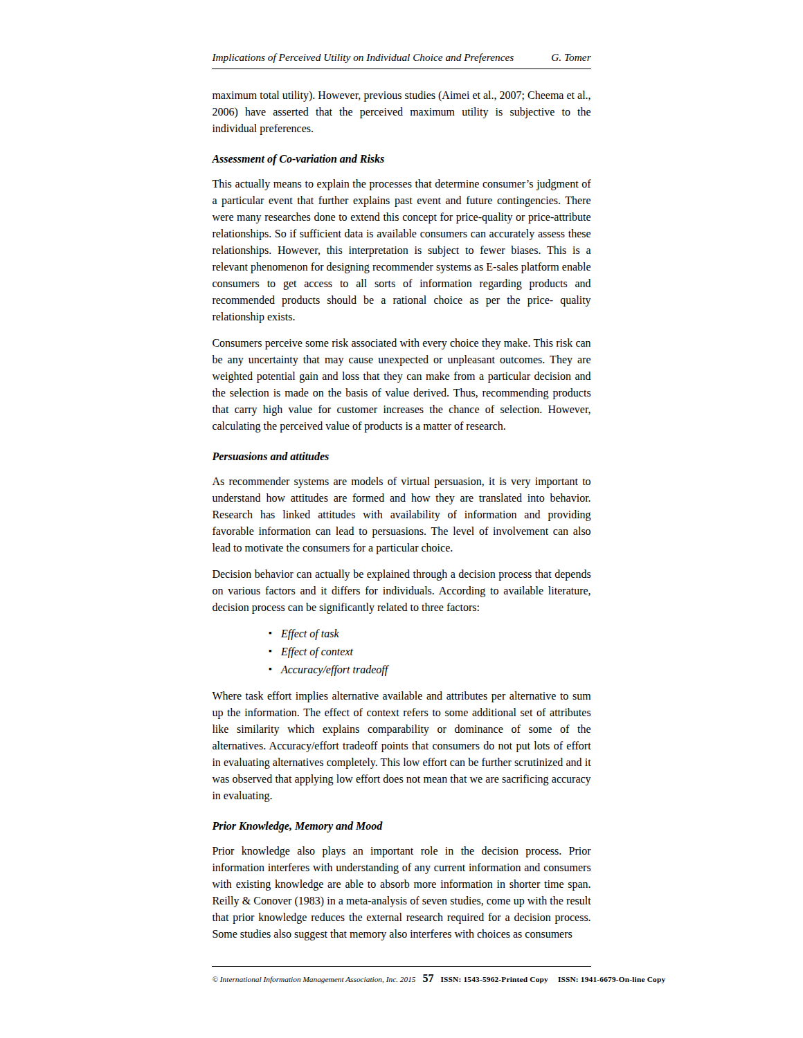Implications of Perceived Utility on Individual Choice and Preferences G. Tomer
maximum total utility). However, previous studies (Aimei et al., 2007; Cheema et al., 2006) have asserted that the perceived maximum utility is subjective to the individual preferences.
Assessment of Co-variation and Risks
This actually means to explain the processes that determine consumer’s judgment of a particular event that further explains past event and future contingencies. There were many researches done to extend this concept for price-quality or price-attribute relationships. So if sufficient data is available consumers can accurately assess these relationships. However, this interpretation is subject to fewer biases. This is a relevant phenomenon for designing recommender systems as E-sales platform enable consumers to get access to all sorts of information regarding products and recommended products should be a rational choice as per the price- quality relationship exists.
Consumers perceive some risk associated with every choice they make. This risk can be any uncertainty that may cause unexpected or unpleasant outcomes. They are weighted potential gain and loss that they can make from a particular decision and the selection is made on the basis of value derived. Thus, recommending products that carry high value for customer increases the chance of selection. However, calculating the perceived value of products is a matter of research.
Persuasions and attitudes
As recommender systems are models of virtual persuasion, it is very important to understand how attitudes are formed and how they are translated into behavior. Research has linked attitudes with availability of information and providing favorable information can lead to persuasions. The level of involvement can also lead to motivate the consumers for a particular choice.
Decision behavior can actually be explained through a decision process that depends on various factors and it differs for individuals. According to available literature, decision process can be significantly related to three factors:
Effect of task
Effect of context
Accuracy/effort tradeoff
Where task effort implies alternative available and attributes per alternative to sum up the information. The effect of context refers to some additional set of attributes like similarity which explains comparability or dominance of some of the alternatives. Accuracy/effort tradeoff points that consumers do not put lots of effort in evaluating alternatives completely. This low effort can be further scrutinized and it was observed that applying low effort does not mean that we are sacrificing accuracy in evaluating.
Prior Knowledge, Memory and Mood
Prior knowledge also plays an important role in the decision process. Prior information interferes with understanding of any current information and consumers with existing knowledge are able to absorb more information in shorter time span. Reilly & Conover (1983) in a meta-analysis of seven studies, come up with the result that prior knowledge reduces the external research required for a decision process. Some studies also suggest that memory also interferes with choices as consumers
© International Information Management Association, Inc. 2015 57 ISSN: 1543-5962-Printed CopyISSN: 1941-6679-On-line Copy